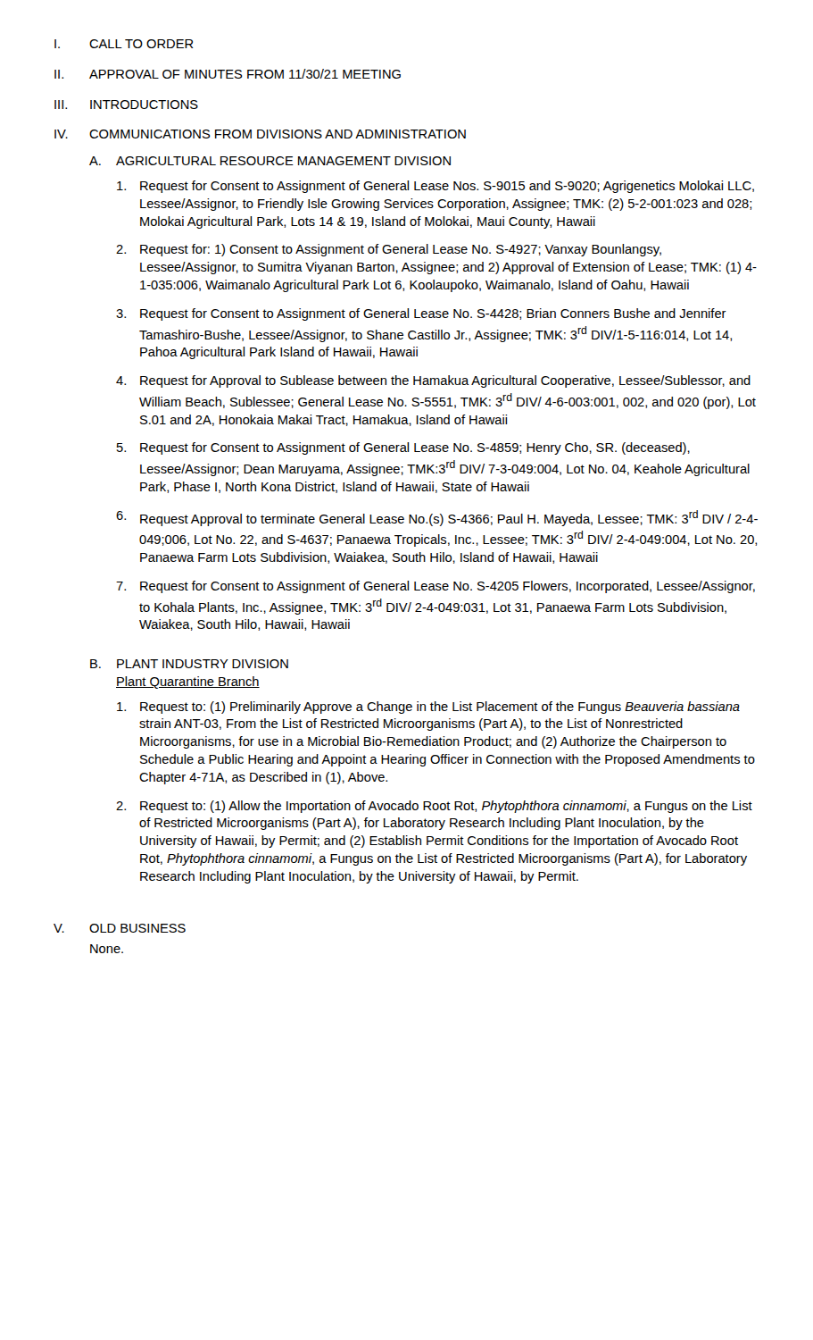I. Call to Order
II. Approval of Minutes from 11/30/21 Meeting
III. Introductions
IV.
Communications from Divisions and Administration
A.
Agricultural Resource Management Division
1.
Request for Consent to Assignment of General Lease Nos. S-9015 and S-9020; Agrigenetics Molokai LLC, Lessee/Assignor, to Friendly Isle Growing Services Corporation, Assignee; TMK: (2) 5-2-001:023 and 028; Molokai Agricultural Park, Lots 14 & 19, Island of Molokai, Maui County, Hawaii
2.
Request for: 1) Consent to Assignment of General Lease No. S-4927; Vanxay Bounlangsy, Lessee/Assignor, to Sumitra Viyanan Barton, Assignee; and 2) Approval of Extension of Lease; TMK: (1) 4-1-035:006, Waimanalo Agricultural Park Lot 6, Koolaupoko, Waimanalo, Island of Oahu, Hawaii
3.
Request for Consent to Assignment of General Lease No. S-4428; Brian Conners Bushe and Jennifer Tamashiro-Bushe, Lessee/Assignor, to Shane Castillo Jr., Assignee; TMK: 3rd DIV/1-5-116:014, Lot 14, Pahoa Agricultural Park Island of Hawaii, Hawaii
4.
Request for Approval to Sublease between the Hamakua Agricultural Cooperative, Lessee/Sublessor, and William Beach, Sublessee; General Lease No. S-5551, TMK: 3rd DIV/ 4-6-003:001, 002, and 020 (por), Lot S.01 and 2A, Honokaia Makai Tract, Hamakua, Island of Hawaii
5.
Request for Consent to Assignment of General Lease No. S-4859; Henry Cho, SR. (deceased), Lessee/Assignor; Dean Maruyama, Assignee; TMK:3rd DIV/ 7-3-049:004, Lot No. 04, Keahole Agricultural Park, Phase I, North Kona District, Island of Hawaii, State of Hawaii
6.
Request Approval to terminate General Lease No.(s) S-4366; Paul H. Mayeda, Lessee; TMK: 3rd DIV / 2-4-049;006, Lot No. 22, and S-4637; Panaewa Tropicals, Inc., Lessee; TMK: 3rd DIV/ 2-4-049:004, Lot No. 20, Panaewa Farm Lots Subdivision, Waiakea, South Hilo, Island of Hawaii, Hawaii
7.
Request for Consent to Assignment of General Lease No. S-4205 Flowers, Incorporated, Lessee/Assignor, to Kohala Plants, Inc., Assignee, TMK: 3rd DIV/ 2-4-049:031, Lot 31, Panaewa Farm Lots Subdivision, Waiakea, South Hilo, Hawaii, Hawaii
B.
Plant Industry Division
Plant Quarantine Branch
1.
Request to: (1) Preliminarily Approve a Change in the List Placement of the Fungus Beauveria bassiana strain ANT-03, From the List of Restricted Microorganisms (Part A), to the List of Nonrestricted Microorganisms, for use in a Microbial Bio-Remediation Product; and (2) Authorize the Chairperson to Schedule a Public Hearing and Appoint a Hearing Officer in Connection with the Proposed Amendments to Chapter 4-71A, as Described in (1), Above.
2.
Request to: (1) Allow the Importation of Avocado Root Rot, Phytophthora cinnamomi, a Fungus on the List of Restricted Microorganisms (Part A), for Laboratory Research Including Plant Inoculation, by the University of Hawaii, by Permit; and (2) Establish Permit Conditions for the Importation of Avocado Root Rot, Phytophthora cinnamomi, a Fungus on the List of Restricted Microorganisms (Part A), for Laboratory Research Including Plant Inoculation, by the University of Hawaii, by Permit.
V.
Old Business
None.